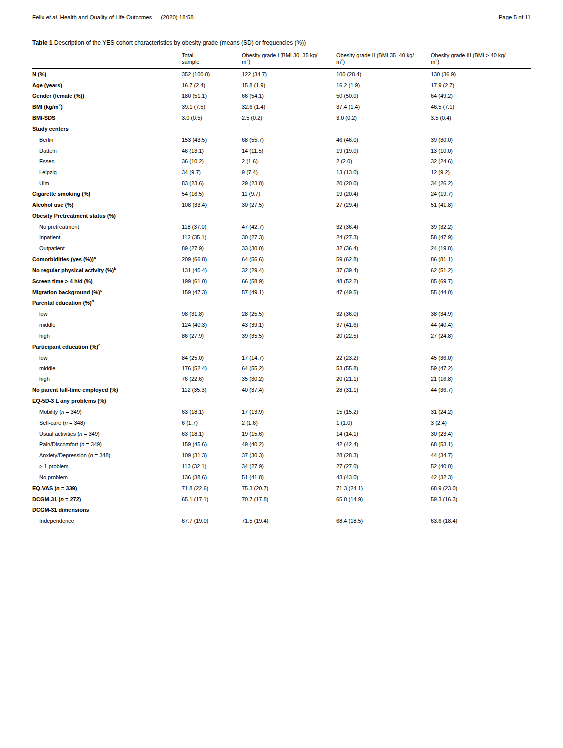Felix et al. Health and Quality of Life Outcomes(2020) 18:58
Page 5 of 11
Table 1 Description of the YES cohort characteristics by obesity grade (means (SD) or frequencies (%))
| | Total sample | Obesity grade I (BMI 30–35 kg/ m 2 ) | Obesity grade II (BMI 35–40 kg/ m 2 ) | Obesity grade III (BMI > 40 kg/ m 2 ) |
| --- | --- | --- | --- | --- |
| N (%) | 352 (100.0) | 122 (34.7) | 100 (28.4) | 130 (36.9) |
| Age (years) | 16.7 (2.4) | 15.8 (1.9) | 16.2 (1.9) | 17.9 (2.7) |
| Gender (female (%)) | 180 (51.1) | 66 (54.1) | 50 (50.0) | 64 (49.2) |
| BMI (kg/m 2 ) | 39.1 (7.5) | 32.6 (1.4) | 37.4 (1.4) | 46.5 (7.1) |
| BMI-SDS | 3.0 (0.5) | 2.5 (0.2) | 3.0 (0.2) | 3.5 (0.4) |
| Study centers | | | | |
| Berlin | 153 (43.5) | 68 (55.7) | 46 (46.0) | 39 (30.0) |
| Datteln | 46 (13.1) | 14 (11.5) | 19 (19.0) | 13 (10.0) |
| Essen | 36 (10.2) | 2 (1.6) | 2 (2.0) | 32 (24.6) |
| Leipzig | 34 (9.7) | 9 (7.4) | 13 (13.0) | 12 (9.2) |
| Ulm | 83 (23.6) | 29 (23.8) | 20 (20.0) | 34 (26.2) |
| Cigarette smoking (%) | 54 (16.5) | 11 (9.7) | 19 (20.4) | 24 (19.7) |
| Alcohol use (%) | 108 (33.4) | 30 (27.5) | 27 (29.4) | 51 (41.8) |
| Obesity Pretreatment status (%) | | | | |
| No pretreatment | 118 (37.0) | 47 (42.7) | 32 (36.4) | 39 (32.2) |
| Inpatient | 112 (35.1) | 30 (27.3) | 24 (27.3) | 58 (47.9) |
| Outpatient | 89 (27.9) | 33 (30.0) | 32 (36.4) | 24 (19.8) |
| Comorbidities (yes (%)) a | 209 (66.8) | 64 (56.6) | 59 (62.8) | 86 (81.1) |
| No regular physical activity (%) b | 131 (40.4) | 32 (29.4) | 37 (39.4) | 62 (51.2) |
| Screen time > 4 h/d (%) | 199 (61.0) | 66 (58.9) | 48 (52.2) | 85 (69.7) |
| Migration background (%) c | 159 (47.3) | 57 (49.1) | 47 (49.5) | 55 (44.0) |
| Parental education (%) d | | | | |
| low | 98 (31.8) | 28 (25.5) | 32 (36.0) | 38 (34.9) |
| middle | 124 (40.3) | 43 (39.1) | 37 (41.6) | 44 (40.4) |
| high | 86 (27.9) | 39 (35.5) | 20 (22.5) | 27 (24.8) |
| Participant education (%) e | | | | |
| low | 84 (25.0) | 17 (14.7) | 22 (23.2) | 45 (36.0) |
| middle | 176 (52.4) | 64 (55.2) | 53 (55.8) | 59 (47.2) |
| high | 76 (22.6) | 35 (30.2) | 20 (21.1) | 21 (16.8) |
| No parent full-time employed (%) | 112 (35.3) | 40 (37.4) | 28 (31.1) | 44 (36.7) |
| EQ-5D-3 L any problems (%) | | | | |
| Mobility ( n = 349) | 63 (18.1) | 17 (13.9) | 15 (15.2) | 31 (24.2) |
| Self-care ( n = 348) | 6 (1.7) | 2 (1.6) | 1 (1.0) | 3 (2.4) |
| Usual activities ( n = 349) | 63 (18.1) | 19 (15.6) | 14 (14.1) | 30 (23.4) |
| Pain/Discomfort ( n = 349) | 159 (45.6) | 49 (40.2) | 42 (42.4) | 68 (53.1) |
| Anxiety/Depression ( n = 348) | 109 (31.3) | 37 (30.3) | 28 (28.3) | 44 (34.7) |
| > 1 problem | 113 (32.1) | 34 (27.9) | 27 (27.0) | 52 (40.0) |
| No problem | 136 (38.6) | 51 (41.8) | 43 (43.0) | 42 (32.3) |
| EQ-VAS ( n = 339) | 71.8 (22.6) | 75.3 (20.7) | 71.3 (24.1) | 68.9 (23.0) |
| DCGM-31 ( n = 272) | 65.1 (17.1) | 70.7 (17.8) | 65.8 (14.9) | 59.3 (16.3) |
| DCGM-31 dimensions | | | | |
| Independence | 67.7 (19.0) | 71.5 (19.4) | 68.4 (18.5) | 63.6 (18.4) |